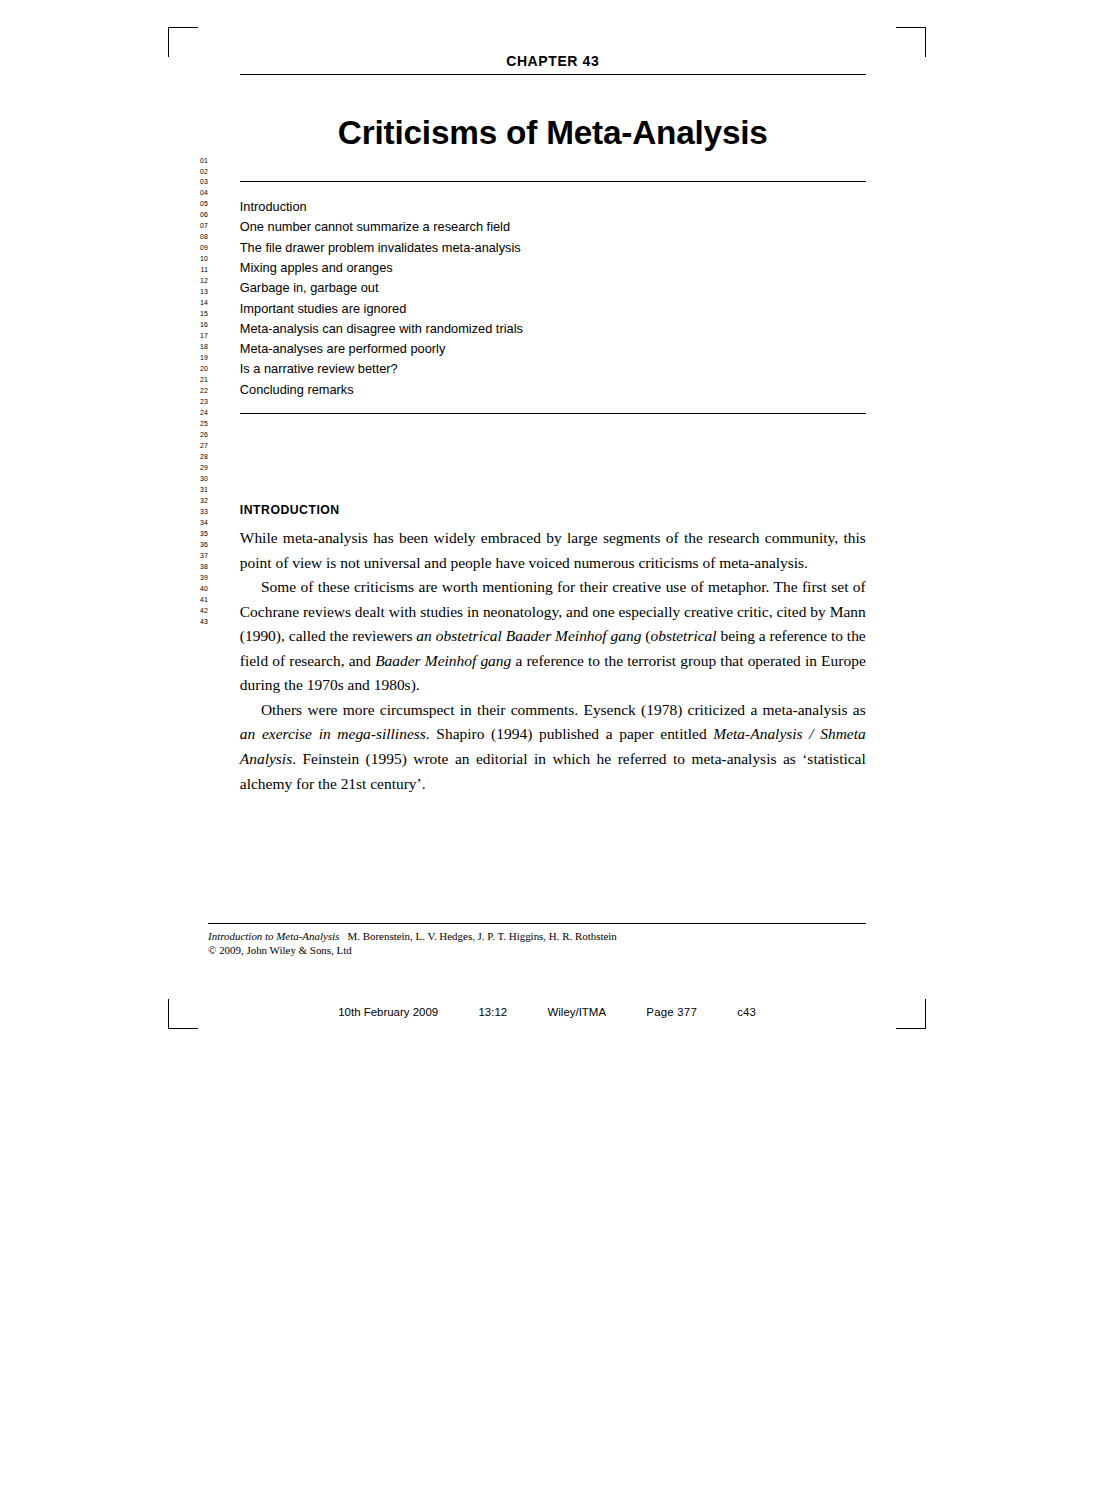CHAPTER 43
Criticisms of Meta-Analysis
Introduction
One number cannot summarize a research field
The file drawer problem invalidates meta-analysis
Mixing apples and oranges
Garbage in, garbage out
Important studies are ignored
Meta-analysis can disagree with randomized trials
Meta-analyses are performed poorly
Is a narrative review better?
Concluding remarks
INTRODUCTION
While meta-analysis has been widely embraced by large segments of the research community, this point of view is not universal and people have voiced numerous criticisms of meta-analysis.
Some of these criticisms are worth mentioning for their creative use of metaphor. The first set of Cochrane reviews dealt with studies in neonatology, and one especially creative critic, cited by Mann (1990), called the reviewers an obstetrical Baader Meinhof gang (obstetrical being a reference to the field of research, and Baader Meinhof gang a reference to the terrorist group that operated in Europe during the 1970s and 1980s).
Others were more circumspect in their comments. Eysenck (1978) criticized a meta-analysis as an exercise in mega-silliness. Shapiro (1994) published a paper entitled Meta-Analysis / Shmeta Analysis. Feinstein (1995) wrote an editorial in which he referred to meta-analysis as ‘statistical alchemy for the 21st century’.
01
02
03
04
05
06
07
08
09
10
11
12
13
14
15
16
17
18
19
20
21
22
23
24
25
26
27
28
29
30
31
32
33
34
35
36
37
38
39
40
41
42
43
Introduction to Meta-Analysis M. Borenstein, L. V. Hedges, J. P. T. Higgins, H. R. Rothstein
© 2009, John Wiley & Sons, Ltd
10th February 2009 13:12 Wiley/ITMA Page 377 c43